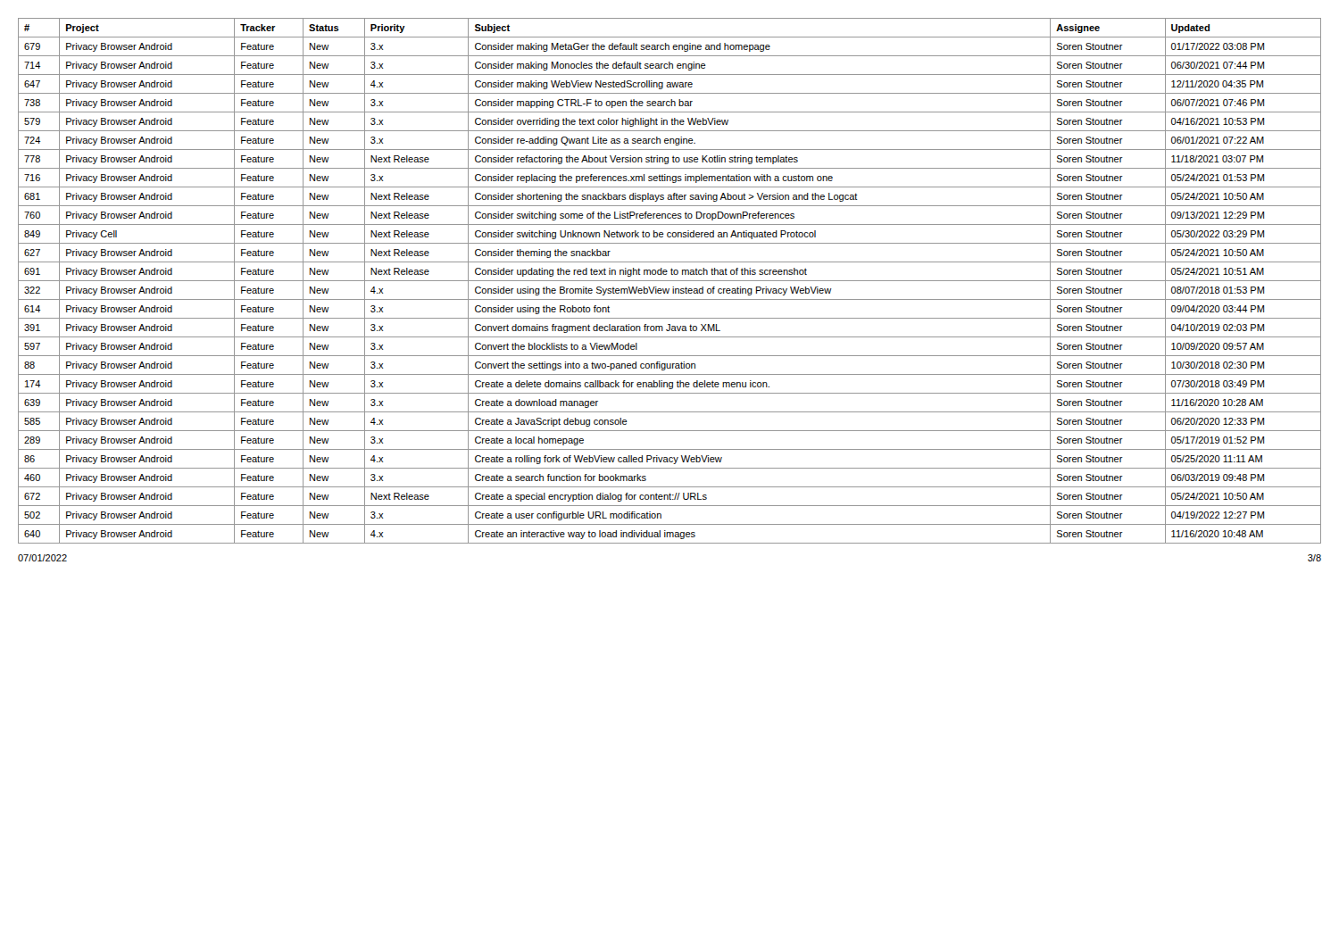| # | Project | Tracker | Status | Priority | Subject | Assignee | Updated |
| --- | --- | --- | --- | --- | --- | --- | --- |
| 679 | Privacy Browser Android | Feature | New | 3.x | Consider making MetaGer the default search engine and homepage | Soren Stoutner | 01/17/2022 03:08 PM |
| 714 | Privacy Browser Android | Feature | New | 3.x | Consider making Monocles the default search engine | Soren Stoutner | 06/30/2021 07:44 PM |
| 647 | Privacy Browser Android | Feature | New | 4.x | Consider making WebView NestedScrolling aware | Soren Stoutner | 12/11/2020 04:35 PM |
| 738 | Privacy Browser Android | Feature | New | 3.x | Consider mapping CTRL-F to open the search bar | Soren Stoutner | 06/07/2021 07:46 PM |
| 579 | Privacy Browser Android | Feature | New | 3.x | Consider overriding the text color highlight in the WebView | Soren Stoutner | 04/16/2021 10:53 PM |
| 724 | Privacy Browser Android | Feature | New | 3.x | Consider re-adding Qwant Lite as a search engine. | Soren Stoutner | 06/01/2021 07:22 AM |
| 778 | Privacy Browser Android | Feature | New | Next Release | Consider refactoring the About Version string to use Kotlin string templates | Soren Stoutner | 11/18/2021 03:07 PM |
| 716 | Privacy Browser Android | Feature | New | 3.x | Consider replacing the preferences.xml settings implementation with a custom one | Soren Stoutner | 05/24/2021 01:53 PM |
| 681 | Privacy Browser Android | Feature | New | Next Release | Consider shortening the snackbars displays after saving About > Version and the Logcat | Soren Stoutner | 05/24/2021 10:50 AM |
| 760 | Privacy Browser Android | Feature | New | Next Release | Consider switching some of the ListPreferences to DropDownPreferences | Soren Stoutner | 09/13/2021 12:29 PM |
| 849 | Privacy Cell | Feature | New | Next Release | Consider switching Unknown Network to be considered an Antiquated Protocol | Soren Stoutner | 05/30/2022 03:29 PM |
| 627 | Privacy Browser Android | Feature | New | Next Release | Consider theming the snackbar | Soren Stoutner | 05/24/2021 10:50 AM |
| 691 | Privacy Browser Android | Feature | New | Next Release | Consider updating the red text in night mode to match that of this screenshot | Soren Stoutner | 05/24/2021 10:51 AM |
| 322 | Privacy Browser Android | Feature | New | 4.x | Consider using the Bromite SystemWebView instead of creating Privacy WebView | Soren Stoutner | 08/07/2018 01:53 PM |
| 614 | Privacy Browser Android | Feature | New | 3.x | Consider using the Roboto font | Soren Stoutner | 09/04/2020 03:44 PM |
| 391 | Privacy Browser Android | Feature | New | 3.x | Convert domains fragment declaration from Java to XML | Soren Stoutner | 04/10/2019 02:03 PM |
| 597 | Privacy Browser Android | Feature | New | 3.x | Convert the blocklists to a ViewModel | Soren Stoutner | 10/09/2020 09:57 AM |
| 88 | Privacy Browser Android | Feature | New | 3.x | Convert the settings into a two-paned configuration | Soren Stoutner | 10/30/2018 02:30 PM |
| 174 | Privacy Browser Android | Feature | New | 3.x | Create a delete domains callback for enabling the delete menu icon. | Soren Stoutner | 07/30/2018 03:49 PM |
| 639 | Privacy Browser Android | Feature | New | 3.x | Create a download manager | Soren Stoutner | 11/16/2020 10:28 AM |
| 585 | Privacy Browser Android | Feature | New | 4.x | Create a JavaScript debug console | Soren Stoutner | 06/20/2020 12:33 PM |
| 289 | Privacy Browser Android | Feature | New | 3.x | Create a local homepage | Soren Stoutner | 05/17/2019 01:52 PM |
| 86 | Privacy Browser Android | Feature | New | 4.x | Create a rolling fork of WebView called Privacy WebView | Soren Stoutner | 05/25/2020 11:11 AM |
| 460 | Privacy Browser Android | Feature | New | 3.x | Create a search function for bookmarks | Soren Stoutner | 06/03/2019 09:48 PM |
| 672 | Privacy Browser Android | Feature | New | Next Release | Create a special encryption dialog for content:// URLs | Soren Stoutner | 05/24/2021 10:50 AM |
| 502 | Privacy Browser Android | Feature | New | 3.x | Create a user configurble URL modification | Soren Stoutner | 04/19/2022 12:27 PM |
| 640 | Privacy Browser Android | Feature | New | 4.x | Create an interactive way to load individual images | Soren Stoutner | 11/16/2020 10:48 AM |
07/01/2022 3/8